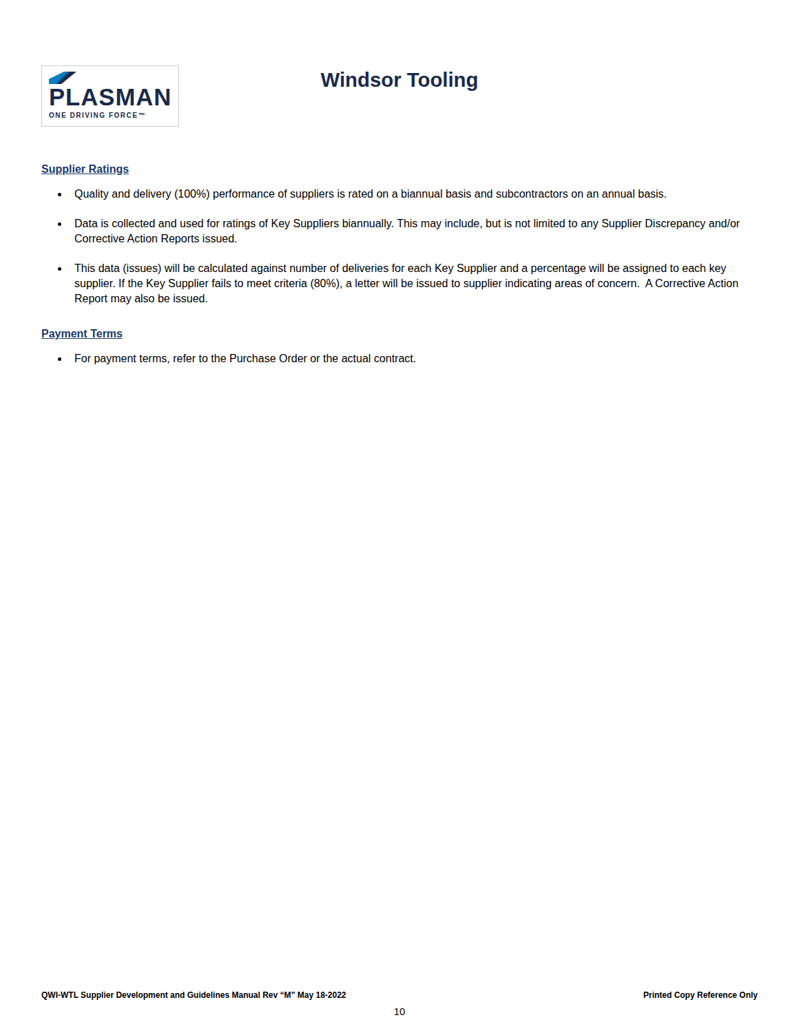PLASMAN
ONE DRIVING FORCE™
Windsor Tooling
Supplier Ratings
Quality and delivery (100%) performance of suppliers is rated on a biannual basis and subcontractors on an annual basis.
Data is collected and used for ratings of Key Suppliers biannually. This may include, but is not limited to any Supplier Discrepancy and/or Corrective Action Reports issued.
This data (issues) will be calculated against number of deliveries for each Key Supplier and a percentage will be assigned to each key supplier. If the Key Supplier fails to meet criteria (80%), a letter will be issued to supplier indicating areas of concern. A Corrective Action Report may also be issued.
Payment Terms
For payment terms, refer to the Purchase Order or the actual contract.
QWI-WTL Supplier Development and Guidelines Manual Rev “M” May 18-2022 Printed Copy Reference Only
10